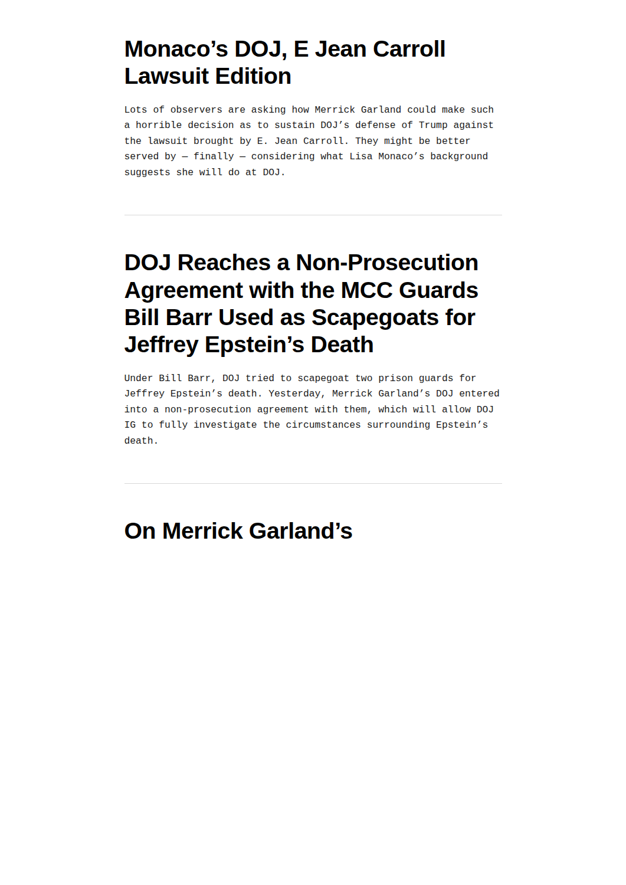Monaco’s DOJ, E Jean Carroll Lawsuit Edition
Lots of observers are asking how Merrick Garland could make such a horrible decision as to sustain DOJ’s defense of Trump against the lawsuit brought by E. Jean Carroll. They might be better served by — finally — considering what Lisa Monaco’s background suggests she will do at DOJ.
DOJ Reaches a Non-Prosecution Agreement with the MCC Guards Bill Barr Used as Scapegoats for Jeffrey Epstein’s Death
Under Bill Barr, DOJ tried to scapegoat two prison guards for Jeffrey Epstein’s death. Yesterday, Merrick Garland’s DOJ entered into a non-prosecution agreement with them, which will allow DOJ IG to fully investigate the circumstances surrounding Epstein’s death.
On Merrick Garland’s